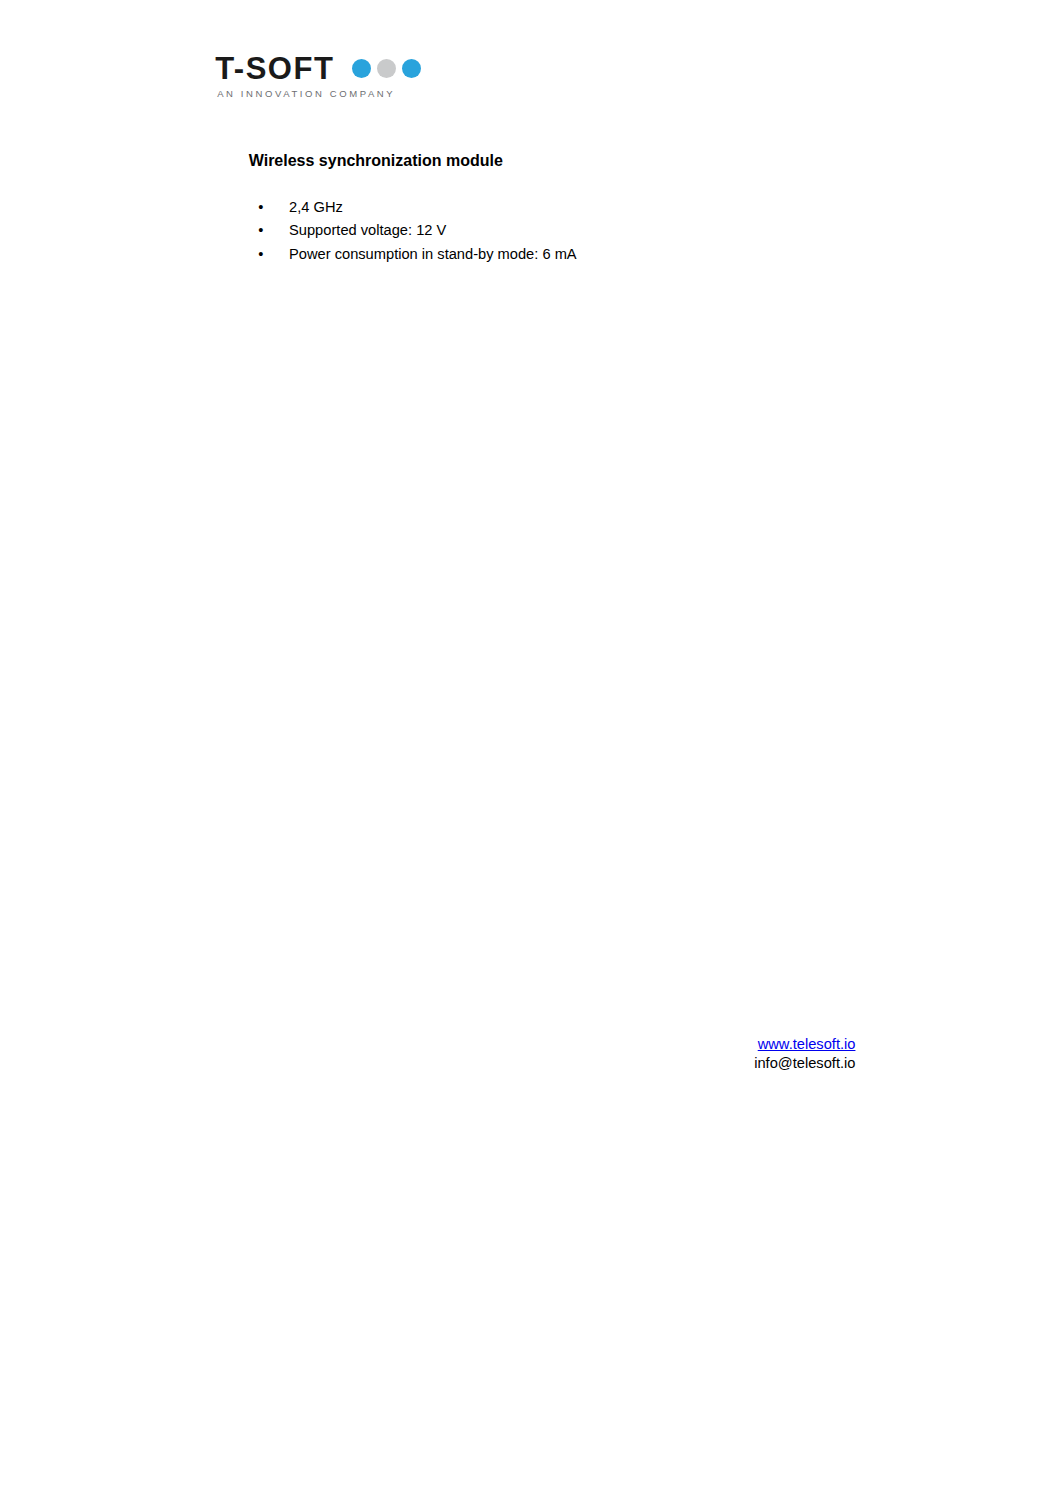T-SOFT
AN INNOVATION COMPANY
Wireless synchronization module
2,4 GHz
Supported voltage: 12 V
Power consumption in stand-by mode: 6 mA
www.telesoft.io
info@telesoft.io